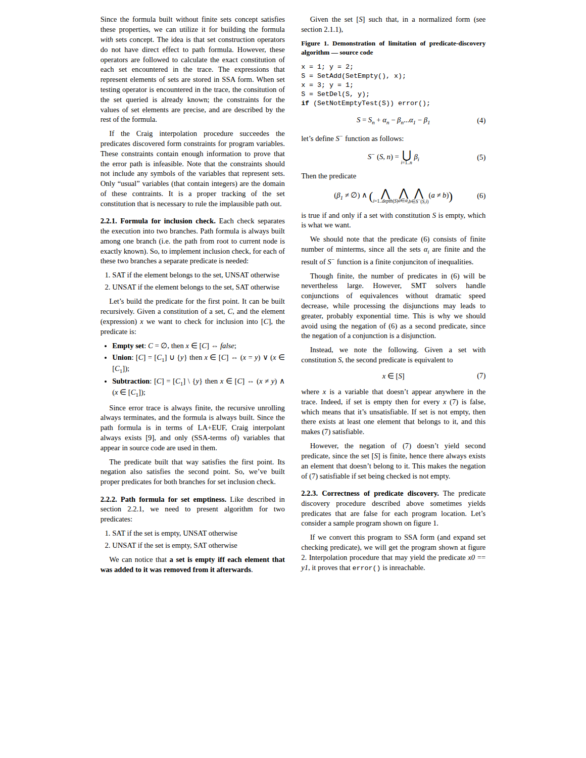Since the formula built without finite sets concept satisfies these properties, we can utilize it for building the formula with sets concept. The idea is that set construction operators do not have direct effect to path formula. However, these operators are followed to calculate the exact constitution of each set encountered in the trace. The expressions that represent elements of sets are stored in SSA form. When set testing operator is encountered in the trace, the consitution of the set queried is already known; the constraints for the values of set elements are precise, and are described by the rest of the formula.
If the Craig interpolation procedure succeedes the predicates discovered form constraints for program variables. These constraints contain enough information to prove that the error path is infeasible. Note that the constraints should not include any symbols of the variables that represent sets. Only “usual” variables (that contain integers) are the domain of these contraints. It is a proper tracking of the set constitution that is necessary to rule the implausible path out.
2.2.1. Formula for inclusion check.
Each check separates the execution into two branches. Path formula is always built among one branch (i.e. the path from root to current node is exactly known). So, to implement inclusion check, for each of these two branches a separate predicate is needed:
SAT if the element belongs to the set, UNSAT otherwise
UNSAT if the element belongs to the set, SAT otherwise
Let’s build the predicate for the first point. It can be built recursively. Given a constitution of a set, C, and the element (expression) x we want to check for inclusion into [C], the predicate is:
Empty set: C = ∅, then x ∈ [C] ⇔ false;
Union: [C] = [C1] ∪ {y} then x ∈ [C] ⇔ (x = y) ∨ (x ∈ [C1]);
Subtraction: [C] = [C1] \ {y} then x ∈ [C] ⇔ (x ≠ y) ∧ (x ∈ [C1]);
Since error trace is always finite, the recursive unrolling always terminates, and the formula is always built. Since the path formula is in terms of LA+EUF, Craig interpolant always exists [9], and only (SSA-terms of) variables that appear in source code are used in them.
The predicate built that way satisfies the first point. Its negation also satisfies the second point. So, we’ve built proper predicates for both branches for set inclusion check.
2.2.2. Path formula for set emptiness.
Like described in section 2.2.1, we need to present algorithm for two predicates:
SAT if the set is empty, UNSAT otherwise
UNSAT if the set is empty, SAT otherwise
We can notice that a set is empty iff each element that was added to it was removed from it afterwards.
Given the set [S] such that, in a normalized form (see section 2.1.1),
Figure 1. Demonstration of limitation of predicate-discovery algorithm — source code
x = 1; y = 2;
S = SetAdd(SetEmpty(), x);
x = 3; y = 1;
S = SetDel(S, y);
if (SetNotEmptyTest(S)) error();
S = Sn + αn − βn...α1 − β1(4)
let’s define S− function as follows:
S− (S, n) = ⋃i=1..n βi(5)
Then the predicate
(β1 ≠ ∅) ∧ (⋀i=1..depth(S)⋀a∈αi⋀b∈S−(S,i)(a ≠ b))(6)
is true if and only if a set with constitution S is empty, which is what we want.
We should note that the predicate (6) consists of finite number of minterms, since all the sets αi are finite and the result of S− function is a finite conjunciton of inequalities.
Though finite, the number of predicates in (6) will be nevertheless large. However, SMT solvers handle conjunctions of equivalences without dramatic speed decrease, while processing the disjunctions may leads to greater, probably exponential time. This is why we should avoid using the negation of (6) as a second predicate, since the negation of a conjunction is a disjunction.
Instead, we note the following. Given a set with constitution S, the second predicate is equivalent to
x ∈ [S](7)
where x is a variable that doesn’t appear anywhere in the trace. Indeed, if set is empty then for every x (7) is false, which means that it’s unsatisfiable. If set is not empty, then there exists at least one element that belongs to it, and this makes (7) satisfiable.
However, the negation of (7) doesn’t yield second predicate, since the set [S] is finite, hence there always exists an element that doesn’t belong to it. This makes the negation of (7) satisfiable if set being checked is not empty.
2.2.3. Correctness of predicate discovery.
The predicate discovery procedure described above sometimes yields predicates that are false for each program location. Let’s consider a sample program shown on figure 1.
If we convert this program to SSA form (and expand set checking predicate), we will get the program shown at figure 2. Interpolation procedure that may yield the predicate x0 == y1, it proves that error() is inreachable.